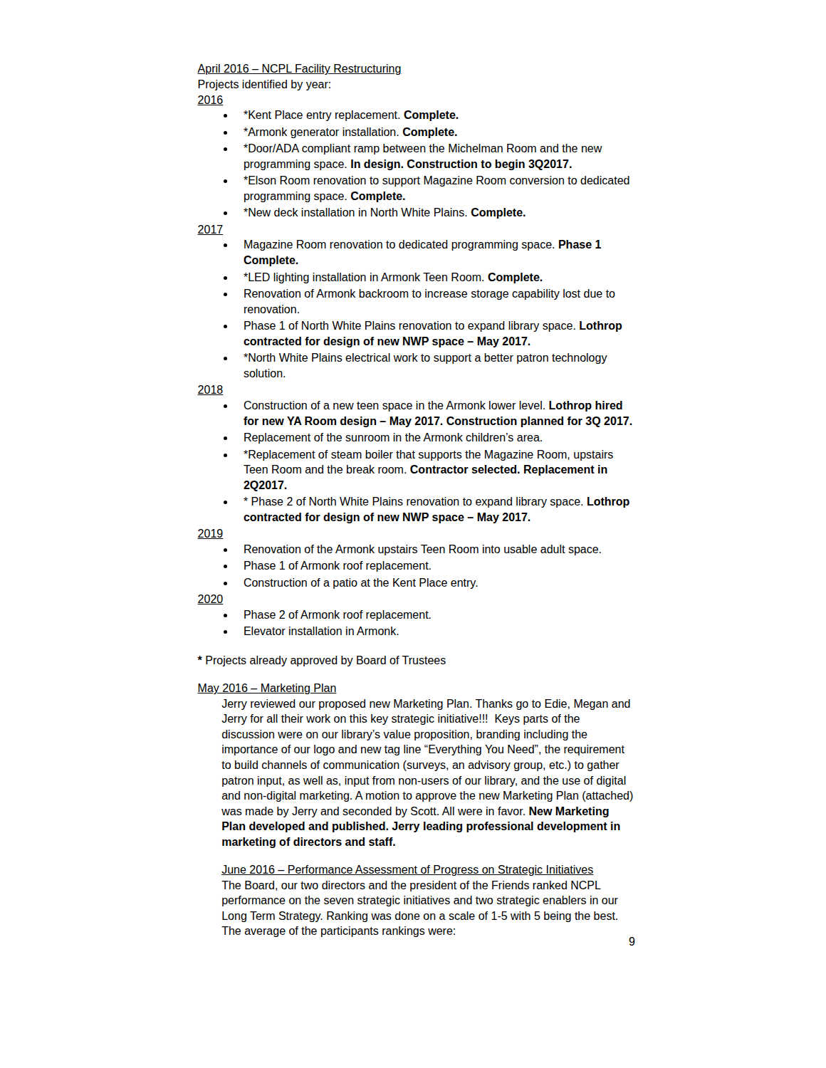April 2016 – NCPL Facility Restructuring
Projects identified by year:
2016
*Kent Place entry replacement. Complete.
*Armonk generator installation. Complete.
*Door/ADA compliant ramp between the Michelman Room and the new programming space. In design. Construction to begin 3Q2017.
*Elson Room renovation to support Magazine Room conversion to dedicated programming space. Complete.
*New deck installation in North White Plains. Complete.
2017
Magazine Room renovation to dedicated programming space. Phase 1 Complete.
*LED lighting installation in Armonk Teen Room. Complete.
Renovation of Armonk backroom to increase storage capability lost due to renovation.
Phase 1 of North White Plains renovation to expand library space. Lothrop contracted for design of new NWP space – May 2017.
*North White Plains electrical work to support a better patron technology solution.
2018
Construction of a new teen space in the Armonk lower level. Lothrop hired for new YA Room design – May 2017. Construction planned for 3Q 2017.
Replacement of the sunroom in the Armonk children’s area.
*Replacement of steam boiler that supports the Magazine Room, upstairs Teen Room and the break room. Contractor selected. Replacement in 2Q2017.
* Phase 2 of North White Plains renovation to expand library space. Lothrop contracted for design of new NWP space – May 2017.
2019
Renovation of the Armonk upstairs Teen Room into usable adult space.
Phase 1 of Armonk roof replacement.
Construction of a patio at the Kent Place entry.
2020
Phase 2 of Armonk roof replacement.
Elevator installation in Armonk.
* Projects already approved by Board of Trustees
May 2016 – Marketing Plan
Jerry reviewed our proposed new Marketing Plan. Thanks go to Edie, Megan and Jerry for all their work on this key strategic initiative!!! Keys parts of the discussion were on our library’s value proposition, branding including the importance of our logo and new tag line “Everything You Need”, the requirement to build channels of communication (surveys, an advisory group, etc.) to gather patron input, as well as, input from non-users of our library, and the use of digital and non-digital marketing. A motion to approve the new Marketing Plan (attached) was made by Jerry and seconded by Scott. All were in favor. New Marketing Plan developed and published. Jerry leading professional development in marketing of directors and staff.
June 2016 – Performance Assessment of Progress on Strategic Initiatives
The Board, our two directors and the president of the Friends ranked NCPL performance on the seven strategic initiatives and two strategic enablers in our Long Term Strategy. Ranking was done on a scale of 1-5 with 5 being the best. The average of the participants rankings were:
9